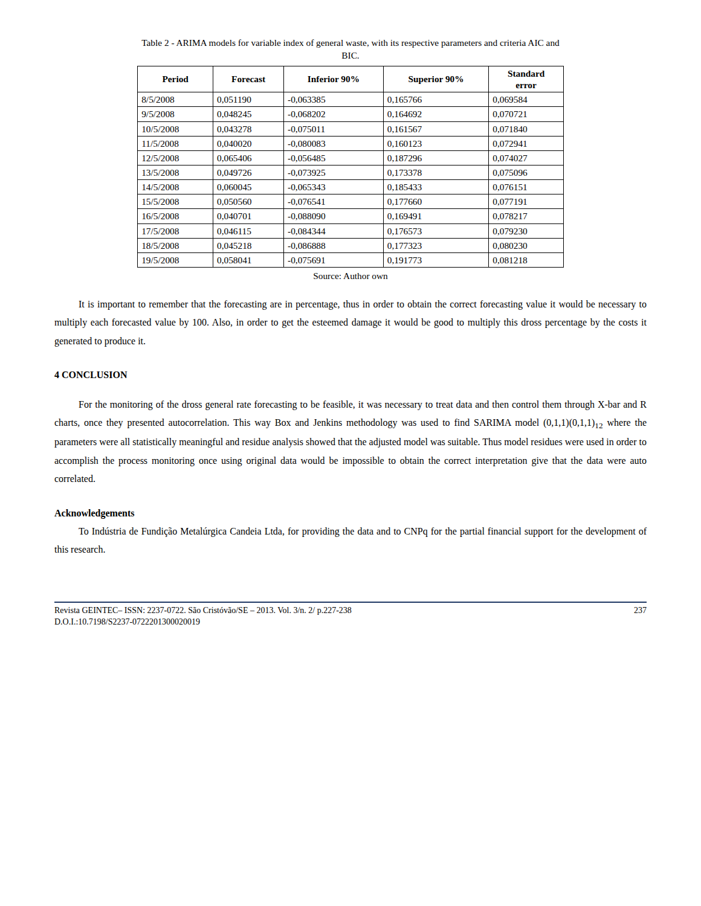Table 2 - ARIMA models for variable index of general waste, with its respective parameters and criteria AIC and BIC.
| Period | Forecast | Inferior 90% | Superior 90% | Standard error |
| --- | --- | --- | --- | --- |
| 8/5/2008 | 0,051190 | -0,063385 | 0,165766 | 0,069584 |
| 9/5/2008 | 0,048245 | -0,068202 | 0,164692 | 0,070721 |
| 10/5/2008 | 0,043278 | -0,075011 | 0,161567 | 0,071840 |
| 11/5/2008 | 0,040020 | -0,080083 | 0,160123 | 0,072941 |
| 12/5/2008 | 0,065406 | -0,056485 | 0,187296 | 0,074027 |
| 13/5/2008 | 0,049726 | -0,073925 | 0,173378 | 0,075096 |
| 14/5/2008 | 0,060045 | -0,065343 | 0,185433 | 0,076151 |
| 15/5/2008 | 0,050560 | -0,076541 | 0,177660 | 0,077191 |
| 16/5/2008 | 0,040701 | -0,088090 | 0,169491 | 0,078217 |
| 17/5/2008 | 0,046115 | -0,084344 | 0,176573 | 0,079230 |
| 18/5/2008 | 0,045218 | -0,086888 | 0,177323 | 0,080230 |
| 19/5/2008 | 0,058041 | -0,075691 | 0,191773 | 0,081218 |
Source: Author own
It is important to remember that the forecasting are in percentage, thus in order to obtain the correct forecasting value it would be necessary to multiply each forecasted value by 100. Also, in order to get the esteemed damage it would be good to multiply this dross percentage by the costs it generated to produce it.
4 CONCLUSION
For the monitoring of the dross general rate forecasting to be feasible, it was necessary to treat data and then control them through X-bar and R charts, once they presented autocorrelation. This way Box and Jenkins methodology was used to find SARIMA model (0,1,1)(0,1,1)12 where the parameters were all statistically meaningful and residue analysis showed that the adjusted model was suitable. Thus model residues were used in order to accomplish the process monitoring once using original data would be impossible to obtain the correct interpretation give that the data were auto correlated.
Acknowledgements
To Indústria de Fundição Metalúrgica Candeia Ltda, for providing the data and to CNPq for the partial financial support for the development of this research.
Revista GEINTEC– ISSN: 2237-0722. São Cristóvão/SE – 2013. Vol. 3/n. 2/ p.227-238 237
D.O.I.:10.7198/S2237-0722201300020019